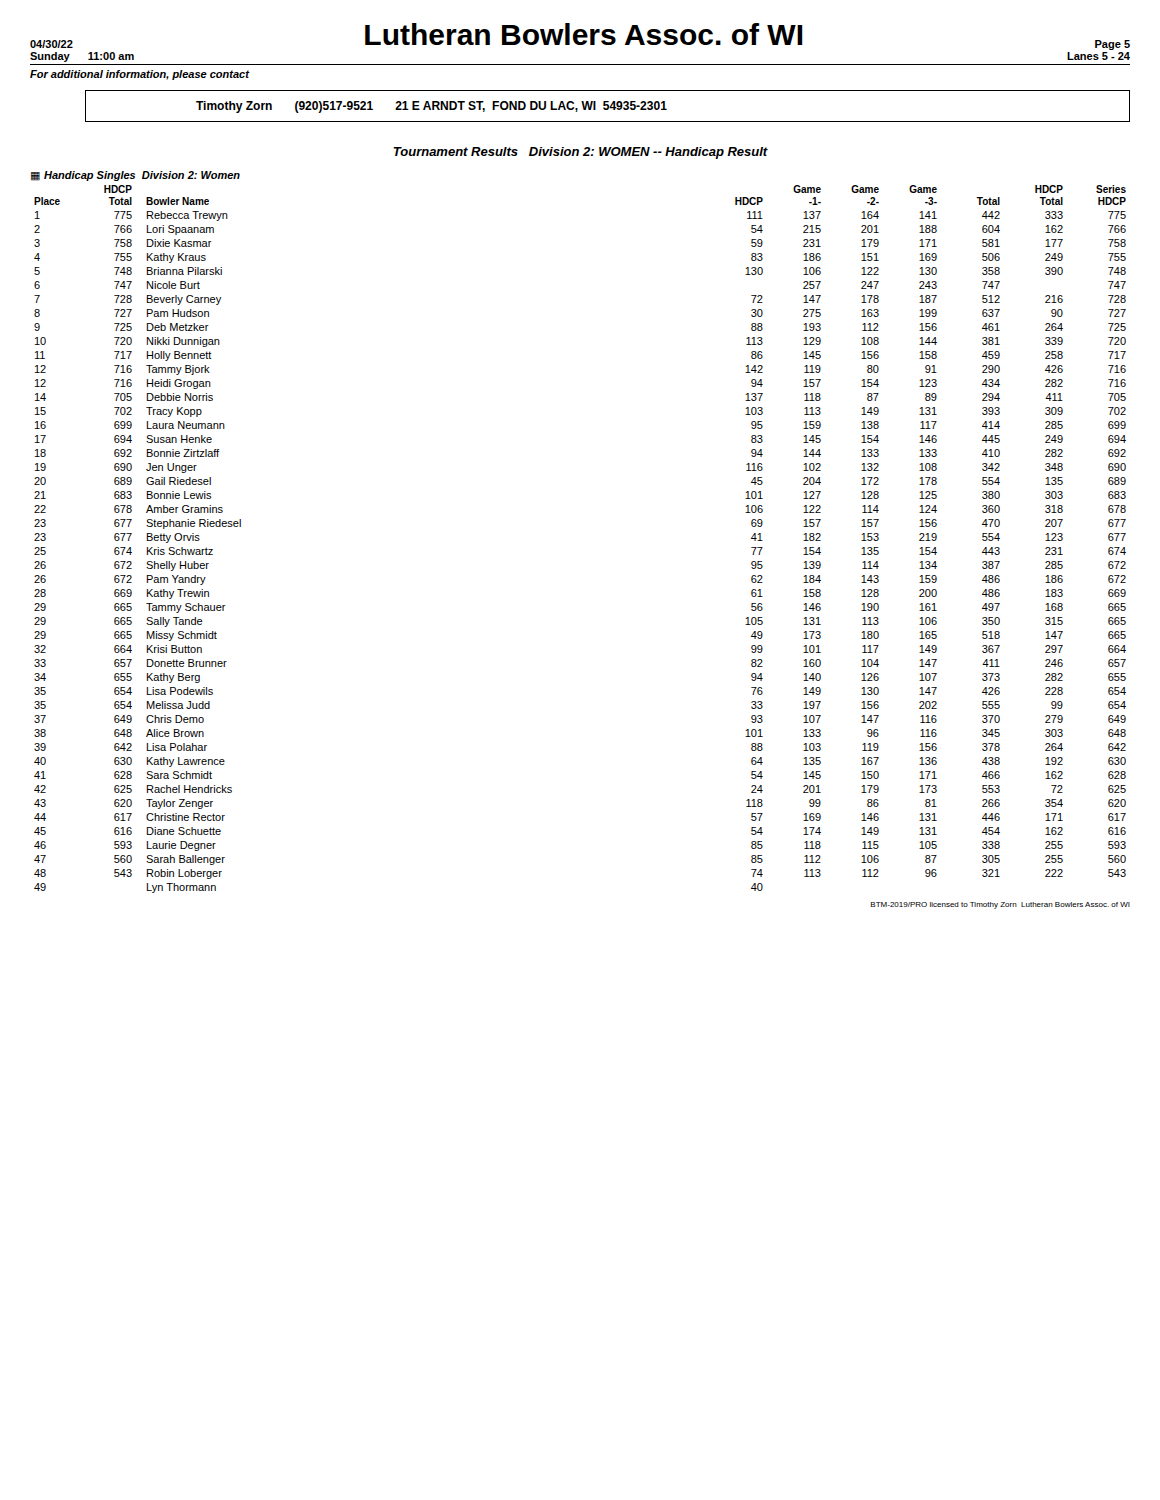04/30/22
Lutheran Bowlers Assoc. of WI
Page 5
Sunday 11:00 am
Lanes 5 - 24
For additional information, please contact
Timothy Zorn(920)517-952121 E ARNDT ST, FOND DU LAC, WI 54935-2301
Tournament Results Division 2: WOMEN -- Handicap Result
▦Handicap Singles Division 2: Women
| | HDCP | | | Game | Game | Game | | HDCP | Series |
| --- | --- | --- | --- | --- | --- | --- | --- | --- | --- |
| Place | Total | Bowler Name | HDCP | -1- | -2- | -3- | Total | Total | HDCP |
| 1 | 775 | Rebecca Trewyn | 111 | 137 | 164 | 141 | 442 | 333 | 775 |
| 2 | 766 | Lori Spaanam | 54 | 215 | 201 | 188 | 604 | 162 | 766 |
| 3 | 758 | Dixie Kasmar | 59 | 231 | 179 | 171 | 581 | 177 | 758 |
| 4 | 755 | Kathy Kraus | 83 | 186 | 151 | 169 | 506 | 249 | 755 |
| 5 | 748 | Brianna Pilarski | 130 | 106 | 122 | 130 | 358 | 390 | 748 |
| 6 | 747 | Nicole Burt | | 257 | 247 | 243 | 747 | | 747 |
| 7 | 728 | Beverly Carney | 72 | 147 | 178 | 187 | 512 | 216 | 728 |
| 8 | 727 | Pam Hudson | 30 | 275 | 163 | 199 | 637 | 90 | 727 |
| 9 | 725 | Deb Metzker | 88 | 193 | 112 | 156 | 461 | 264 | 725 |
| 10 | 720 | Nikki Dunnigan | 113 | 129 | 108 | 144 | 381 | 339 | 720 |
| 11 | 717 | Holly Bennett | 86 | 145 | 156 | 158 | 459 | 258 | 717 |
| 12 | 716 | Tammy Bjork | 142 | 119 | 80 | 91 | 290 | 426 | 716 |
| 12 | 716 | Heidi Grogan | 94 | 157 | 154 | 123 | 434 | 282 | 716 |
| 14 | 705 | Debbie Norris | 137 | 118 | 87 | 89 | 294 | 411 | 705 |
| 15 | 702 | Tracy Kopp | 103 | 113 | 149 | 131 | 393 | 309 | 702 |
| 16 | 699 | Laura Neumann | 95 | 159 | 138 | 117 | 414 | 285 | 699 |
| 17 | 694 | Susan Henke | 83 | 145 | 154 | 146 | 445 | 249 | 694 |
| 18 | 692 | Bonnie Zirtzlaff | 94 | 144 | 133 | 133 | 410 | 282 | 692 |
| 19 | 690 | Jen Unger | 116 | 102 | 132 | 108 | 342 | 348 | 690 |
| 20 | 689 | Gail Riedesel | 45 | 204 | 172 | 178 | 554 | 135 | 689 |
| 21 | 683 | Bonnie Lewis | 101 | 127 | 128 | 125 | 380 | 303 | 683 |
| 22 | 678 | Amber Gramins | 106 | 122 | 114 | 124 | 360 | 318 | 678 |
| 23 | 677 | Stephanie Riedesel | 69 | 157 | 157 | 156 | 470 | 207 | 677 |
| 23 | 677 | Betty Orvis | 41 | 182 | 153 | 219 | 554 | 123 | 677 |
| 25 | 674 | Kris Schwartz | 77 | 154 | 135 | 154 | 443 | 231 | 674 |
| 26 | 672 | Shelly Huber | 95 | 139 | 114 | 134 | 387 | 285 | 672 |
| 26 | 672 | Pam Yandry | 62 | 184 | 143 | 159 | 486 | 186 | 672 |
| 28 | 669 | Kathy Trewin | 61 | 158 | 128 | 200 | 486 | 183 | 669 |
| 29 | 665 | Tammy Schauer | 56 | 146 | 190 | 161 | 497 | 168 | 665 |
| 29 | 665 | Sally Tande | 105 | 131 | 113 | 106 | 350 | 315 | 665 |
| 29 | 665 | Missy Schmidt | 49 | 173 | 180 | 165 | 518 | 147 | 665 |
| 32 | 664 | Krisi Button | 99 | 101 | 117 | 149 | 367 | 297 | 664 |
| 33 | 657 | Donette Brunner | 82 | 160 | 104 | 147 | 411 | 246 | 657 |
| 34 | 655 | Kathy Berg | 94 | 140 | 126 | 107 | 373 | 282 | 655 |
| 35 | 654 | Lisa Podewils | 76 | 149 | 130 | 147 | 426 | 228 | 654 |
| 35 | 654 | Melissa Judd | 33 | 197 | 156 | 202 | 555 | 99 | 654 |
| 37 | 649 | Chris Demo | 93 | 107 | 147 | 116 | 370 | 279 | 649 |
| 38 | 648 | Alice Brown | 101 | 133 | 96 | 116 | 345 | 303 | 648 |
| 39 | 642 | Lisa Polahar | 88 | 103 | 119 | 156 | 378 | 264 | 642 |
| 40 | 630 | Kathy Lawrence | 64 | 135 | 167 | 136 | 438 | 192 | 630 |
| 41 | 628 | Sara Schmidt | 54 | 145 | 150 | 171 | 466 | 162 | 628 |
| 42 | 625 | Rachel Hendricks | 24 | 201 | 179 | 173 | 553 | 72 | 625 |
| 43 | 620 | Taylor Zenger | 118 | 99 | 86 | 81 | 266 | 354 | 620 |
| 44 | 617 | Christine Rector | 57 | 169 | 146 | 131 | 446 | 171 | 617 |
| 45 | 616 | Diane Schuette | 54 | 174 | 149 | 131 | 454 | 162 | 616 |
| 46 | 593 | Laurie Degner | 85 | 118 | 115 | 105 | 338 | 255 | 593 |
| 47 | 560 | Sarah Ballenger | 85 | 112 | 106 | 87 | 305 | 255 | 560 |
| 48 | 543 | Robin Loberger | 74 | 113 | 112 | 96 | 321 | 222 | 543 |
| 49 | | Lyn Thormann | 40 | | | | | | |
BTM-2019/PRO licensed to Timothy Zorn Lutheran Bowlers Assoc. of WI